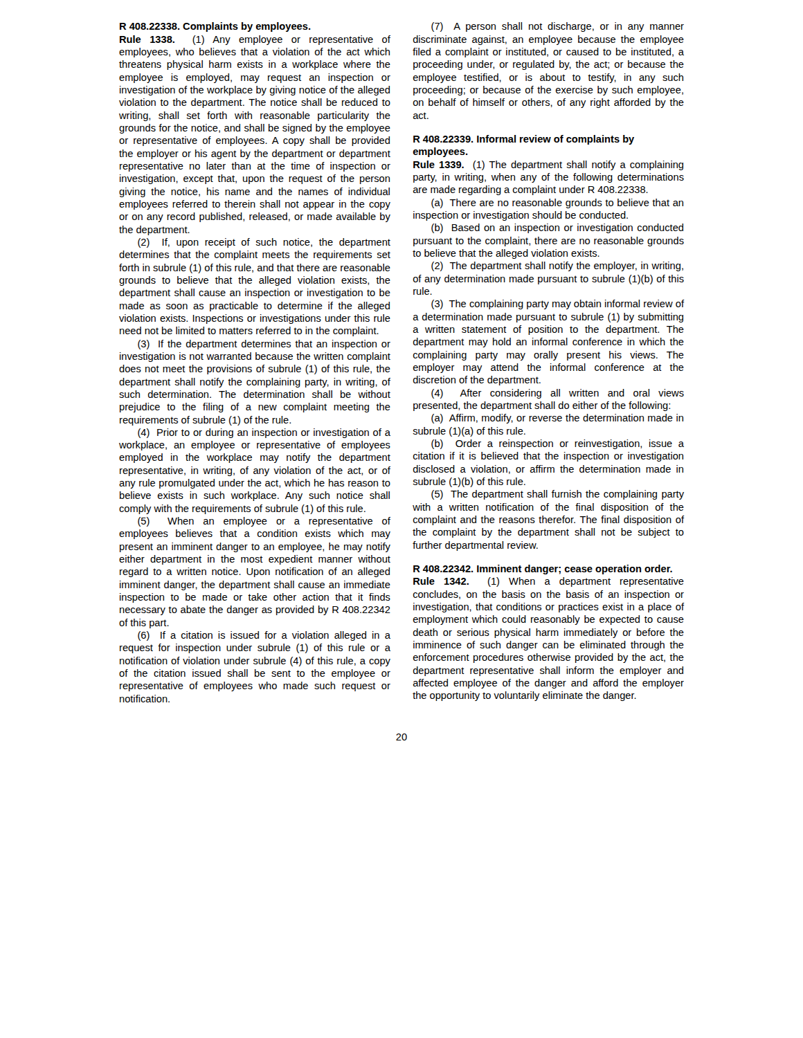R 408.22338. Complaints by employees.
Rule 1338. (1) Any employee or representative of employees, who believes that a violation of the act which threatens physical harm exists in a workplace where the employee is employed, may request an inspection or investigation of the workplace by giving notice of the alleged violation to the department. The notice shall be reduced to writing, shall set forth with reasonable particularity the grounds for the notice, and shall be signed by the employee or representative of employees. A copy shall be provided the employer or his agent by the department or department representative no later than at the time of inspection or investigation, except that, upon the request of the person giving the notice, his name and the names of individual employees referred to therein shall not appear in the copy or on any record published, released, or made available by the department.
(2) If, upon receipt of such notice, the department determines that the complaint meets the requirements set forth in subrule (1) of this rule, and that there are reasonable grounds to believe that the alleged violation exists, the department shall cause an inspection or investigation to be made as soon as practicable to determine if the alleged violation exists. Inspections or investigations under this rule need not be limited to matters referred to in the complaint.
(3) If the department determines that an inspection or investigation is not warranted because the written complaint does not meet the provisions of subrule (1) of this rule, the department shall notify the complaining party, in writing, of such determination. The determination shall be without prejudice to the filing of a new complaint meeting the requirements of subrule (1) of the rule.
(4) Prior to or during an inspection or investigation of a workplace, an employee or representative of employees employed in the workplace may notify the department representative, in writing, of any violation of the act, or of any rule promulgated under the act, which he has reason to believe exists in such workplace. Any such notice shall comply with the requirements of subrule (1) of this rule.
(5) When an employee or a representative of employees believes that a condition exists which may present an imminent danger to an employee, he may notify either department in the most expedient manner without regard to a written notice. Upon notification of an alleged imminent danger, the department shall cause an immediate inspection to be made or take other action that it finds necessary to abate the danger as provided by R 408.22342 of this part.
(6) If a citation is issued for a violation alleged in a request for inspection under subrule (1) of this rule or a notification of violation under subrule (4) of this rule, a copy of the citation issued shall be sent to the employee or representative of employees who made such request or notification.
(7) A person shall not discharge, or in any manner discriminate against, an employee because the employee filed a complaint or instituted, or caused to be instituted, a proceeding under, or regulated by, the act; or because the employee testified, or is about to testify, in any such proceeding; or because of the exercise by such employee, on behalf of himself or others, of any right afforded by the act.
R 408.22339. Informal review of complaints by employees.
Rule 1339. (1) The department shall notify a complaining party, in writing, when any of the following determinations are made regarding a complaint under R 408.22338.
(a) There are no reasonable grounds to believe that an inspection or investigation should be conducted.
(b) Based on an inspection or investigation conducted pursuant to the complaint, there are no reasonable grounds to believe that the alleged violation exists.
(2) The department shall notify the employer, in writing, of any determination made pursuant to subrule (1)(b) of this rule.
(3) The complaining party may obtain informal review of a determination made pursuant to subrule (1) by submitting a written statement of position to the department. The department may hold an informal conference in which the complaining party may orally present his views. The employer may attend the informal conference at the discretion of the department.
(4) After considering all written and oral views presented, the department shall do either of the following:
(a) Affirm, modify, or reverse the determination made in subrule (1)(a) of this rule.
(b) Order a reinspection or reinvestigation, issue a citation if it is believed that the inspection or investigation disclosed a violation, or affirm the determination made in subrule (1)(b) of this rule.
(5) The department shall furnish the complaining party with a written notification of the final disposition of the complaint and the reasons therefor. The final disposition of the complaint by the department shall not be subject to further departmental review.
R 408.22342. Imminent danger; cease operation order.
Rule 1342. (1) When a department representative concludes, on the basis on the basis of an inspection or investigation, that conditions or practices exist in a place of employment which could reasonably be expected to cause death or serious physical harm immediately or before the imminence of such danger can be eliminated through the enforcement procedures otherwise provided by the act, the department representative shall inform the employer and affected employee of the danger and afford the employer the opportunity to voluntarily eliminate the danger.
20